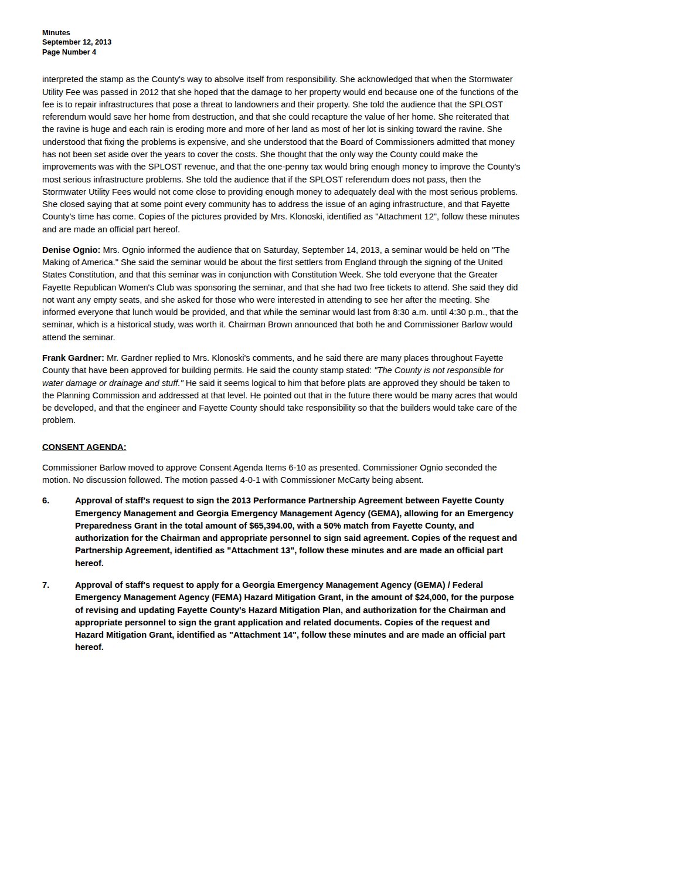Minutes
September 12, 2013
Page Number 4
interpreted the stamp as the County's way to absolve itself from responsibility. She acknowledged that when the Stormwater Utility Fee was passed in 2012 that she hoped that the damage to her property would end because one of the functions of the fee is to repair infrastructures that pose a threat to landowners and their property. She told the audience that the SPLOST referendum would save her home from destruction, and that she could recapture the value of her home. She reiterated that the ravine is huge and each rain is eroding more and more of her land as most of her lot is sinking toward the ravine. She understood that fixing the problems is expensive, and she understood that the Board of Commissioners admitted that money has not been set aside over the years to cover the costs. She thought that the only way the County could make the improvements was with the SPLOST revenue, and that the one-penny tax would bring enough money to improve the County's most serious infrastructure problems. She told the audience that if the SPLOST referendum does not pass, then the Stormwater Utility Fees would not come close to providing enough money to adequately deal with the most serious problems. She closed saying that at some point every community has to address the issue of an aging infrastructure, and that Fayette County's time has come. Copies of the pictures provided by Mrs. Klonoski, identified as "Attachment 12", follow these minutes and are made an official part hereof.
Denise Ognio: Mrs. Ognio informed the audience that on Saturday, September 14, 2013, a seminar would be held on "The Making of America." She said the seminar would be about the first settlers from England through the signing of the United States Constitution, and that this seminar was in conjunction with Constitution Week. She told everyone that the Greater Fayette Republican Women's Club was sponsoring the seminar, and that she had two free tickets to attend. She said they did not want any empty seats, and she asked for those who were interested in attending to see her after the meeting. She informed everyone that lunch would be provided, and that while the seminar would last from 8:30 a.m. until 4:30 p.m., that the seminar, which is a historical study, was worth it. Chairman Brown announced that both he and Commissioner Barlow would attend the seminar.
Frank Gardner: Mr. Gardner replied to Mrs. Klonoski's comments, and he said there are many places throughout Fayette County that have been approved for building permits. He said the county stamp stated: "The County is not responsible for water damage or drainage and stuff." He said it seems logical to him that before plats are approved they should be taken to the Planning Commission and addressed at that level. He pointed out that in the future there would be many acres that would be developed, and that the engineer and Fayette County should take responsibility so that the builders would take care of the problem.
CONSENT AGENDA:
Commissioner Barlow moved to approve Consent Agenda Items 6-10 as presented. Commissioner Ognio seconded the motion. No discussion followed. The motion passed 4-0-1 with Commissioner McCarty being absent.
6. Approval of staff's request to sign the 2013 Performance Partnership Agreement between Fayette County Emergency Management and Georgia Emergency Management Agency (GEMA), allowing for an Emergency Preparedness Grant in the total amount of $65,394.00, with a 50% match from Fayette County, and authorization for the Chairman and appropriate personnel to sign said agreement. Copies of the request and Partnership Agreement, identified as "Attachment 13", follow these minutes and are made an official part hereof.
7. Approval of staff's request to apply for a Georgia Emergency Management Agency (GEMA) / Federal Emergency Management Agency (FEMA) Hazard Mitigation Grant, in the amount of $24,000, for the purpose of revising and updating Fayette County's Hazard Mitigation Plan, and authorization for the Chairman and appropriate personnel to sign the grant application and related documents. Copies of the request and Hazard Mitigation Grant, identified as "Attachment 14", follow these minutes and are made an official part hereof.